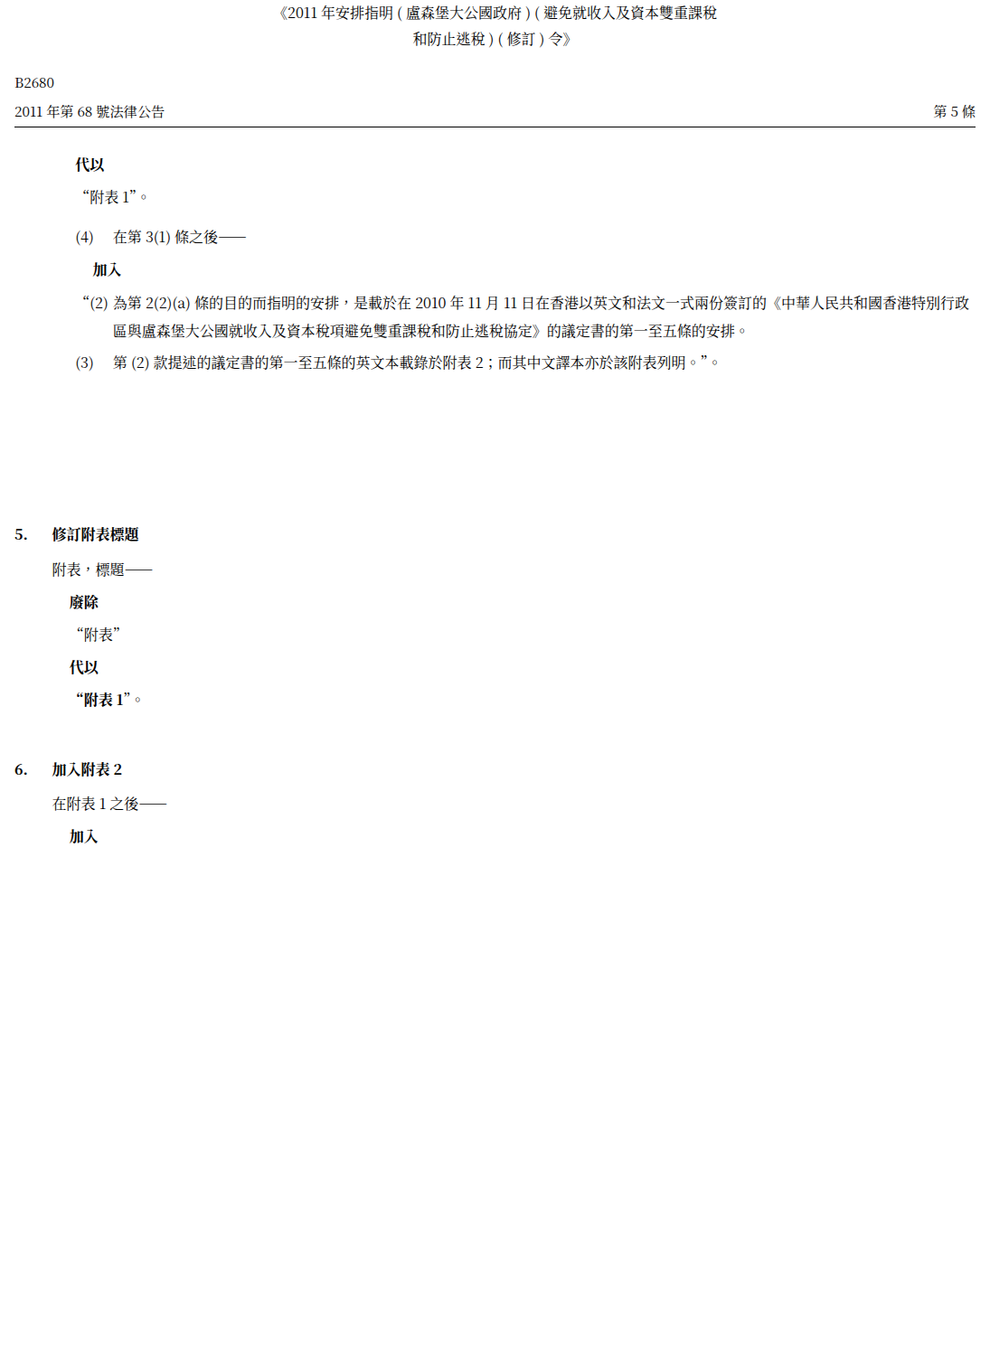《2011 年安排指明 ( 盧森堡大公國政府 ) ( 避免就收入及資本雙重課稅 和防止逃稅 ) ( 修訂 ) 令》
B2680
2011 年第 68 號法律公告 第 5 條
代以
“附表 1”。
(4) 在第 3(1) 條之後——
加入
“(2) 為第 2(2)(a) 條的目的而指明的安排，是載於在 2010 年 11 月 11 日在香港以英文和法文一式兩份簽訂的《中華人民共和國香港特別行政區與盧森堡大公國就收入及資本稅項避免雙重課稅和防止逃稅協定》的議定書的第一至五條的安排。
(3) 第 (2) 款提述的議定書的第一至五條的英文本載錄於附表 2；而其中文譯本亦於該附表列明。”。
5.
修訂附表標題
附表，標題——
廢除
“附表”
代以
“附表 1”。
6.
加入附表 2
在附表 1 之後——
加入